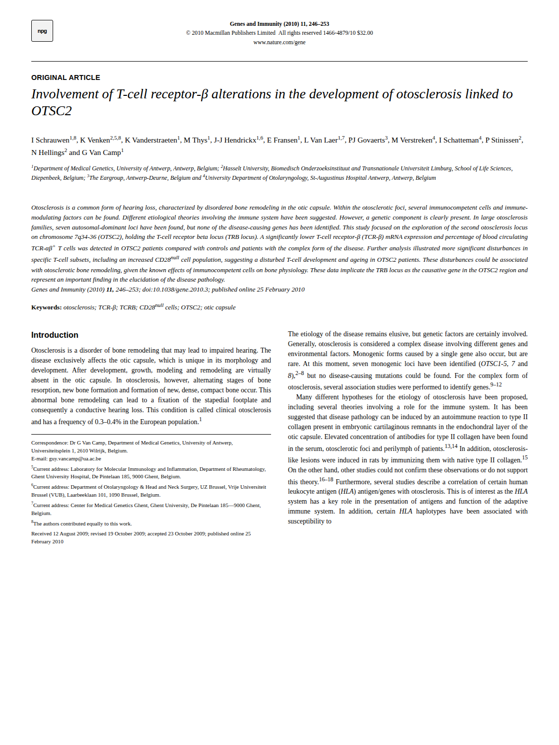npg
Genes and Immunity (2010) 11, 246–253
© 2010 Macmillan Publishers Limited All rights reserved 1466-4879/10 $32.00
www.nature.com/gene
ORIGINAL ARTICLE
Involvement of T-cell receptor-β alterations in the development of otosclerosis linked to OTSC2
I Schrauwen1,8, K Venken2,5,8, K Vanderstraeten1, M Thys1, J-J Hendrickx1,6, E Fransen1, L Van Laer1,7, PJ Govaerts3, M Verstreken4, I Schatteman4, P Stinissen2, N Hellings2 and G Van Camp1
1Department of Medical Genetics, University of Antwerp, Antwerp, Belgium; 2Hasselt University, Biomedisch Onderzoeksinstituut and Transnationale Universiteit Limburg, School of Life Sciences, Diepenbeek, Belgium; 3The Eargroup, Antwerp-Deurne, Belgium and 4University Department of Otolaryngology, St-Augustinus Hospital Antwerp, Antwerp, Belgium
Otosclerosis is a common form of hearing loss, characterized by disordered bone remodeling in the otic capsule. Within the otosclerotic foci, several immunocompetent cells and immune-modulating factors can be found. Different etiological theories involving the immune system have been suggested. However, a genetic component is clearly present. In large otosclerosis families, seven autosomal-dominant loci have been found, but none of the disease-causing genes has been identified. This study focused on the exploration of the second otosclerosis locus on chromosome 7q34-36 (OTSC2), holding the T-cell receptor beta locus (TRB locus). A significantly lower T-cell receptor-β (TCR-β) mRNA expression and percentage of blood circulating TCR-αβ+ T cells was detected in OTSC2 patients compared with controls and patients with the complex form of the disease. Further analysis illustrated more significant disturbances in specific T-cell subsets, including an increased CD28null cell population, suggesting a disturbed T-cell development and ageing in OTSC2 patients. These disturbances could be associated with otosclerotic bone remodeling, given the known effects of immunocompetent cells on bone physiology. These data implicate the TRB locus as the causative gene in the OTSC2 region and represent an important finding in the elucidation of the disease pathology.
Genes and Immunity (2010) 11, 246–253; doi:10.1038/gene.2010.3; published online 25 February 2010
Keywords: otosclerosis; TCR-β; TCRB; CD28null cells; OTSC2; otic capsule
Introduction
Otosclerosis is a disorder of bone remodeling that may lead to impaired hearing. The disease exclusively affects the otic capsule, which is unique in its morphology and development. After development, growth, modeling and remodeling are virtually absent in the otic capsule. In otosclerosis, however, alternating stages of bone resorption, new bone formation and formation of new, dense, compact bone occur. This abnormal bone remodeling can lead to a fixation of the stapedial footplate and consequently a conductive hearing loss. This condition is called clinical otosclerosis and has a frequency of 0.3–0.4% in the European population.1
Correspondence: Dr G Van Camp, Department of Medical Genetics, University of Antwerp, Universiteitsplein 1, 2610 Wilrijk, Belgium.
E-mail: guy.vancamp@ua.ac.be
5Current address: Laboratory for Molecular Immunology and Inflammation, Department of Rheumatology, Ghent University Hospital, De Pintelaan 185, 9000 Ghent, Belgium.
6Current address: Department of Otolaryngology & Head and Neck Surgery, UZ Brussel, Vrije Universiteit Brussel (VUB), Laarbeeklaan 101, 1090 Brussel, Belgium.
7Current address: Center for Medical Genetics Ghent, Ghent University, De Pintelaan 185—9000 Ghent, Belgium.
8The authors contributed equally to this work.
Received 12 August 2009; revised 19 October 2009; accepted 23 October 2009; published online 25 February 2010
The etiology of the disease remains elusive, but genetic factors are certainly involved. Generally, otosclerosis is considered a complex disease involving different genes and environmental factors. Monogenic forms caused by a single gene also occur, but are rare. At this moment, seven monogenic loci have been identified (OTSC1-5, 7 and 8),2–8 but no disease-causing mutations could be found. For the complex form of otosclerosis, several association studies were performed to identify genes.9–12
Many different hypotheses for the etiology of otosclerosis have been proposed, including several theories involving a role for the immune system. It has been suggested that disease pathology can be induced by an autoimmune reaction to type II collagen present in embryonic cartilaginous remnants in the endochondral layer of the otic capsule. Elevated concentration of antibodies for type II collagen have been found in the serum, otosclerotic foci and perilymph of patients.13,14 In addition, otosclerosis-like lesions were induced in rats by immunizing them with native type II collagen.15 On the other hand, other studies could not confirm these observations or do not support this theory.16–18 Furthermore, several studies describe a correlation of certain human leukocyte antigen (HLA) antigen/genes with otosclerosis. This is of interest as the HLA system has a key role in the presentation of antigens and function of the adaptive immune system. In addition, certain HLA haplotypes have been associated with susceptibility to